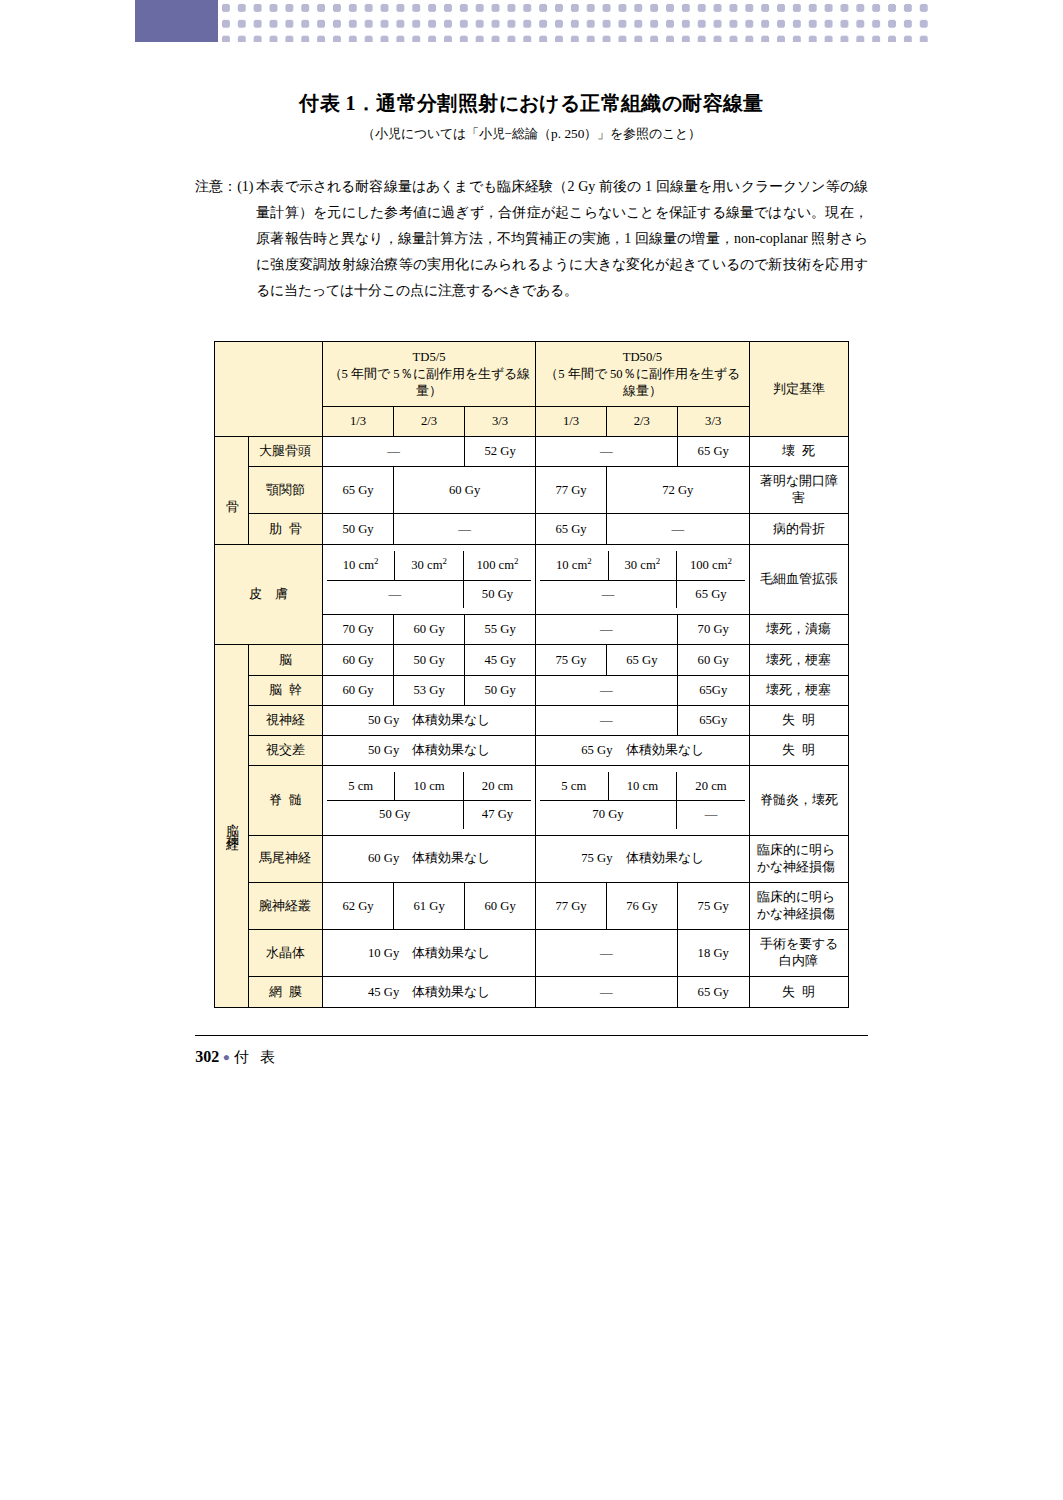付表 1．通常分割照射における正常組織の耐容線量
（小児については「小児−総論（p. 250）」を参照のこと）
注意：(1)
本表で示される耐容線量はあくまでも臨床経験（2 Gy 前後の 1 回線量を用いクラークソン等の線量計算）を元にした参考値に過ぎず，合併症が起こらないことを保証する線量ではない。現在，原著報告時と異なり，線量計算方法，不均質補正の実施，1 回線量の増量，non-coplanar 照射さらに強度変調放射線治療等の実用化にみられるように大きな変化が起きているので新技術を応用するに当たっては十分この点に注意するべきである。
| | TD5/5 （5 年間で 5％に副作用を生ずる線量） | TD50/5 （5 年間で 50％に副作用を生ずる線量） | 判定基準 |
| 1/3 | 2/3 | 3/3 | 1/3 | 2/3 | 3/3 |
| 骨 | 大腿骨頭 | — | 52 Gy | — | 65 Gy | 壊死 |
| 顎関節 | 65 Gy | 60 Gy | 77 Gy | 72 Gy | 著明な開口障害 |
| 肋 骨 | 50 Gy | — | 65 Gy | — | 病的骨折 |
| 皮膚 | / 10 cm 2 / 30 cm 2 / 100 cm 2 / / — / 50 Gy / | / 10 cm 2 / 30 cm 2 / 100 cm 2 / / — / 65 Gy / | 毛細血管拡張 |
| 70 Gy | 60 Gy | 55 Gy | — | 70 Gy | 壊死，潰瘍 |
| 脳・神経 | 脳 | 60 Gy | 50 Gy | 45 Gy | 75 Gy | 65 Gy | 60 Gy | 壊死，梗塞 |
| 脳 幹 | 60 Gy | 53 Gy | 50 Gy | — | 65Gy | 壊死，梗塞 |
| 視神経 | 50 Gy 体積効果なし | — | 65Gy | 失明 |
| 視交差 | 50 Gy 体積効果なし | 65 Gy 体積効果なし | 失明 |
| 脊 髄 | / 5 cm / 10 cm / 20 cm / / 50 Gy / 47 Gy / | / 5 cm / 10 cm / 20 cm / / 70 Gy / — / | 脊髄炎，壊死 |
| 馬尾神経 | 60 Gy 体積効果なし | 75 Gy 体積効果なし | 臨床的に明らかな神経損傷 |
| 腕神経叢 | 62 Gy | 61 Gy | 60 Gy | 77 Gy | 76 Gy | 75 Gy | 臨床的に明らかな神経損傷 |
| 水晶体 | 10 Gy 体積効果なし | — | 18 Gy | 手術を要する白内障 |
| 網 膜 | 45 Gy 体積効果なし | — | 65 Gy | 失明 |
302●付表